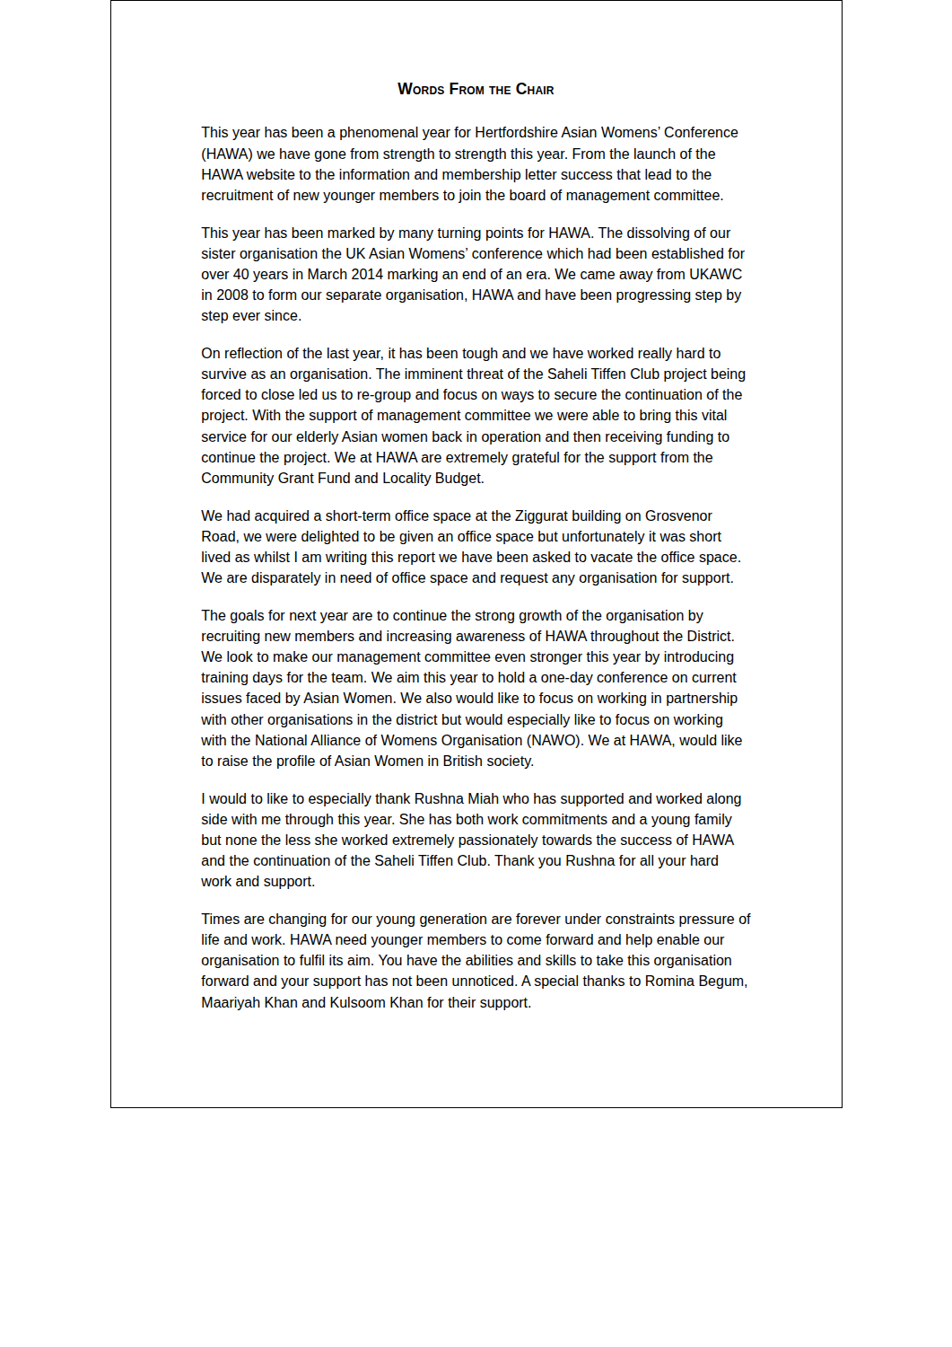Words From the Chair
This year has been a phenomenal year for Hertfordshire Asian Womens’ Conference (HAWA) we have gone from strength to strength this year. From the launch of the HAWA website to the information and membership letter success that lead to the recruitment of new younger members to join the board of management committee.
This year has been marked by many turning points for HAWA. The dissolving of our sister organisation the UK Asian Womens’ conference which had been established for over 40 years in March 2014 marking an end of an era. We came away from UKAWC in 2008 to form our separate organisation, HAWA and have been progressing step by step ever since.
On reflection of the last year, it has been tough and we have worked really hard to survive as an organisation. The imminent threat of the Saheli Tiffen Club project being forced to close led us to re-group and focus on ways to secure the continuation of the project. With the support of management committee we were able to bring this vital service for our elderly Asian women back in operation and then receiving funding to continue the project. We at HAWA are extremely grateful for the support from the Community Grant Fund and Locality Budget.
We had acquired a short-term office space at the Ziggurat building on Grosvenor Road, we were delighted to be given an office space but unfortunately it was short lived as whilst I am writing this report we have been asked to vacate the office space. We are disparately in need of office space and request any organisation for support.
The goals for next year are to continue the strong growth of the organisation by recruiting new members and increasing awareness of HAWA throughout the District. We look to make our management committee even stronger this year by introducing training days for the team. We aim this year to hold a one-day conference on current issues faced by Asian Women. We also would like to focus on working in partnership with other organisations in the district but would especially like to focus on working with the National Alliance of Womens Organisation (NAWO). We at HAWA, would like to raise the profile of Asian Women in British society.
I would to like to especially thank Rushna Miah who has supported and worked along side with me through this year. She has both work commitments and a young family but none the less she worked extremely passionately towards the success of HAWA and the continuation of the Saheli Tiffen Club. Thank you Rushna for all your hard work and support.
Times are changing for our young generation are forever under constraints pressure of life and work. HAWA need younger members to come forward and help enable our organisation to fulfil its aim. You have the abilities and skills to take this organisation forward and your support has not been unnoticed. A special thanks to Romina Begum, Maariyah Khan and Kulsoom Khan for their support.